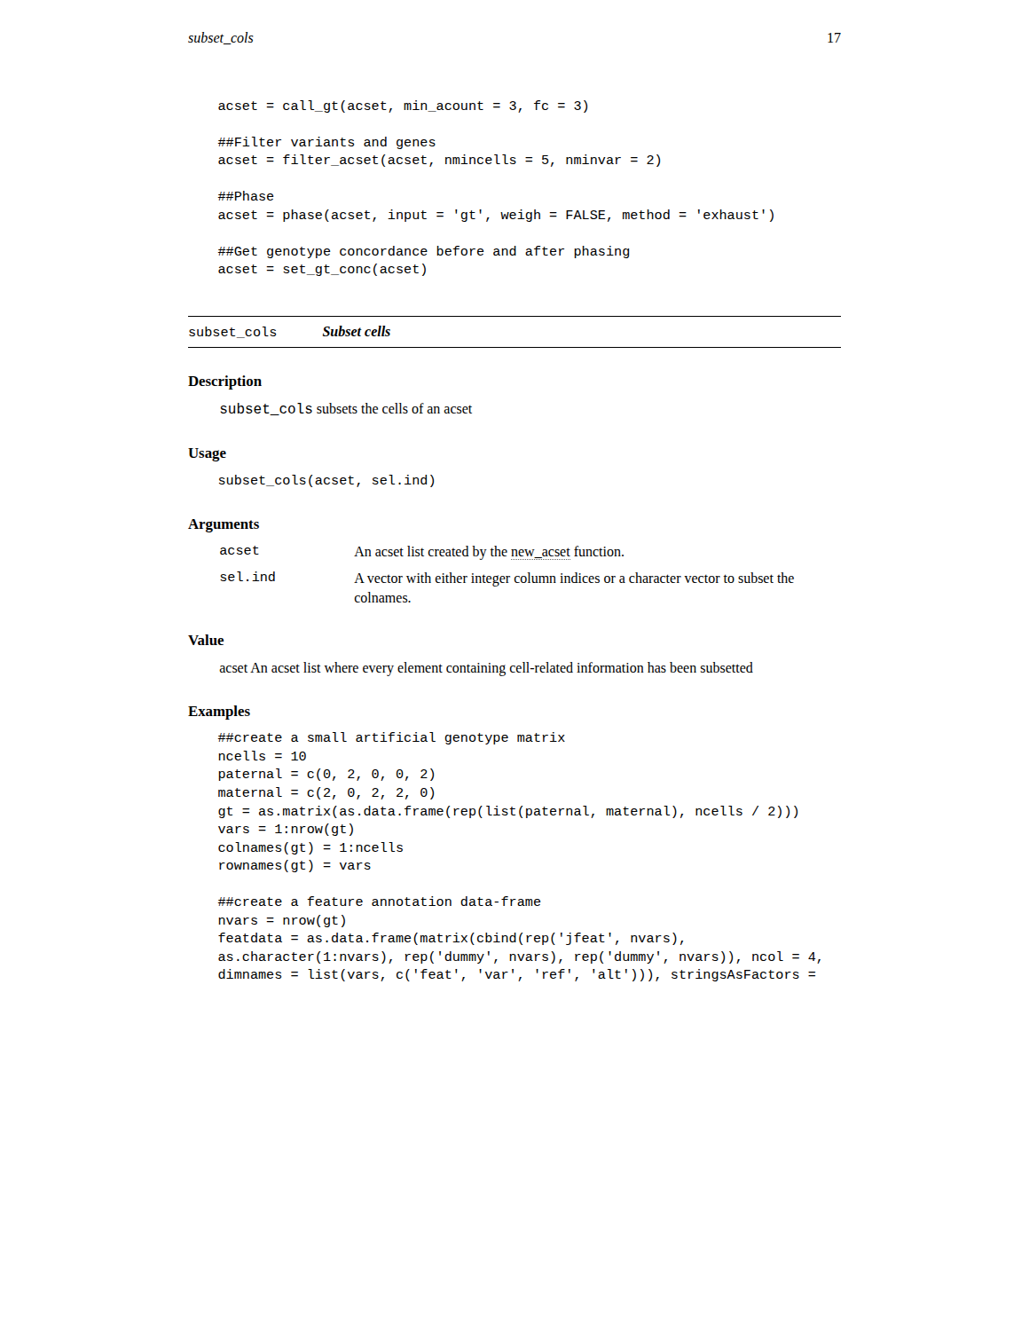subset_cols 17
acset = call_gt(acset, min_acount = 3, fc = 3)

##Filter variants and genes
acset = filter_acset(acset, nmincells = 5, nminvar = 2)

##Phase
acset = phase(acset, input = 'gt', weigh = FALSE, method = 'exhaust')

##Get genotype concordance before and after phasing
acset = set_gt_conc(acset)
subset_cols Subset cells
Description
subset_cols subsets the cells of an acset
Usage
subset_cols(acset, sel.ind)
Arguments
acset
An acset list created by the new_acset function.
sel.ind
A vector with either integer column indices or a character vector to subset the colnames.
Value
acset An acset list where every element containing cell-related information has been subsetted
Examples
##create a small artificial genotype matrix
ncells = 10
paternal = c(0, 2, 0, 0, 2)
maternal = c(2, 0, 2, 2, 0)
gt = as.matrix(as.data.frame(rep(list(paternal, maternal), ncells / 2)))
vars = 1:nrow(gt)
colnames(gt) = 1:ncells
rownames(gt) = vars

##create a feature annotation data-frame
nvars = nrow(gt)
featdata = as.data.frame(matrix(cbind(rep('jfeat', nvars),
as.character(1:nvars), rep('dummy', nvars), rep('dummy', nvars)), ncol = 4,
dimnames = list(vars, c('feat', 'var', 'ref', 'alt'))), stringsAsFactors =